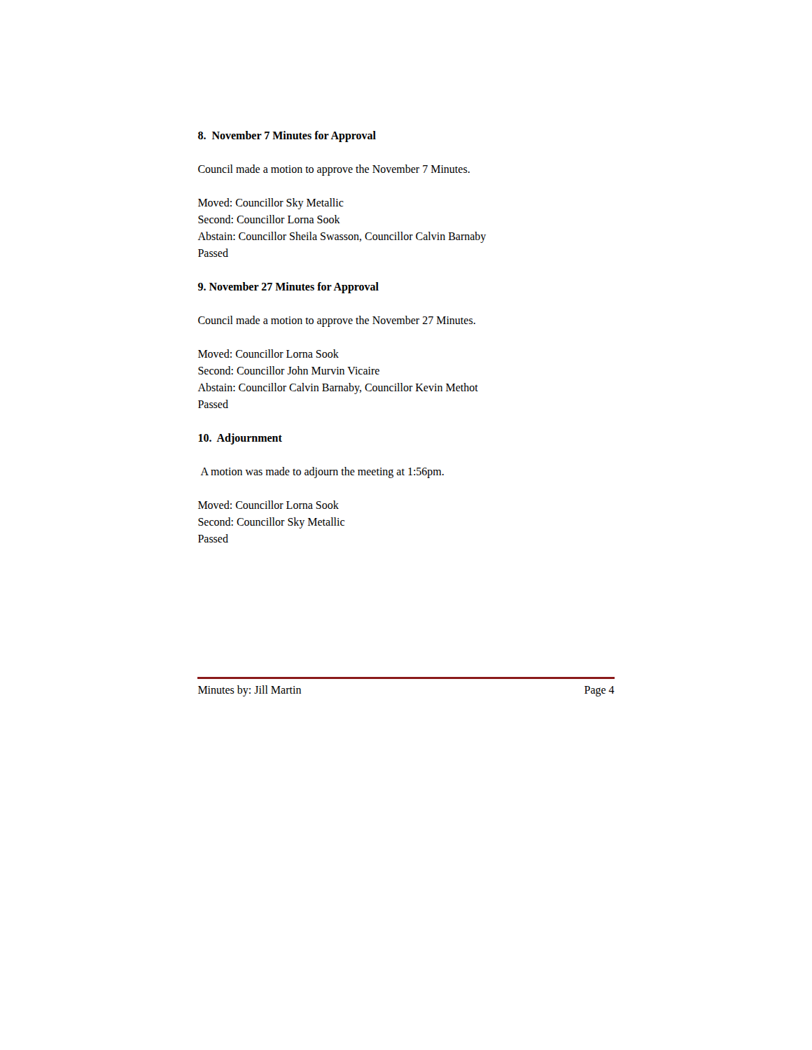8. November 7 Minutes for Approval
Council made a motion to approve the November 7 Minutes.
Moved: Councillor Sky Metallic
Second: Councillor Lorna Sook
Abstain: Councillor Sheila Swasson, Councillor Calvin Barnaby
Passed
9. November 27 Minutes for Approval
Council made a motion to approve the November 27 Minutes.
Moved: Councillor Lorna Sook
Second: Councillor John Murvin Vicaire
Abstain: Councillor Calvin Barnaby, Councillor Kevin Methot
Passed
10. Adjournment
A motion was made to adjourn the meeting at 1:56pm.
Moved: Councillor Lorna Sook
Second: Councillor Sky Metallic
Passed
Minutes by: Jill Martin Page 4